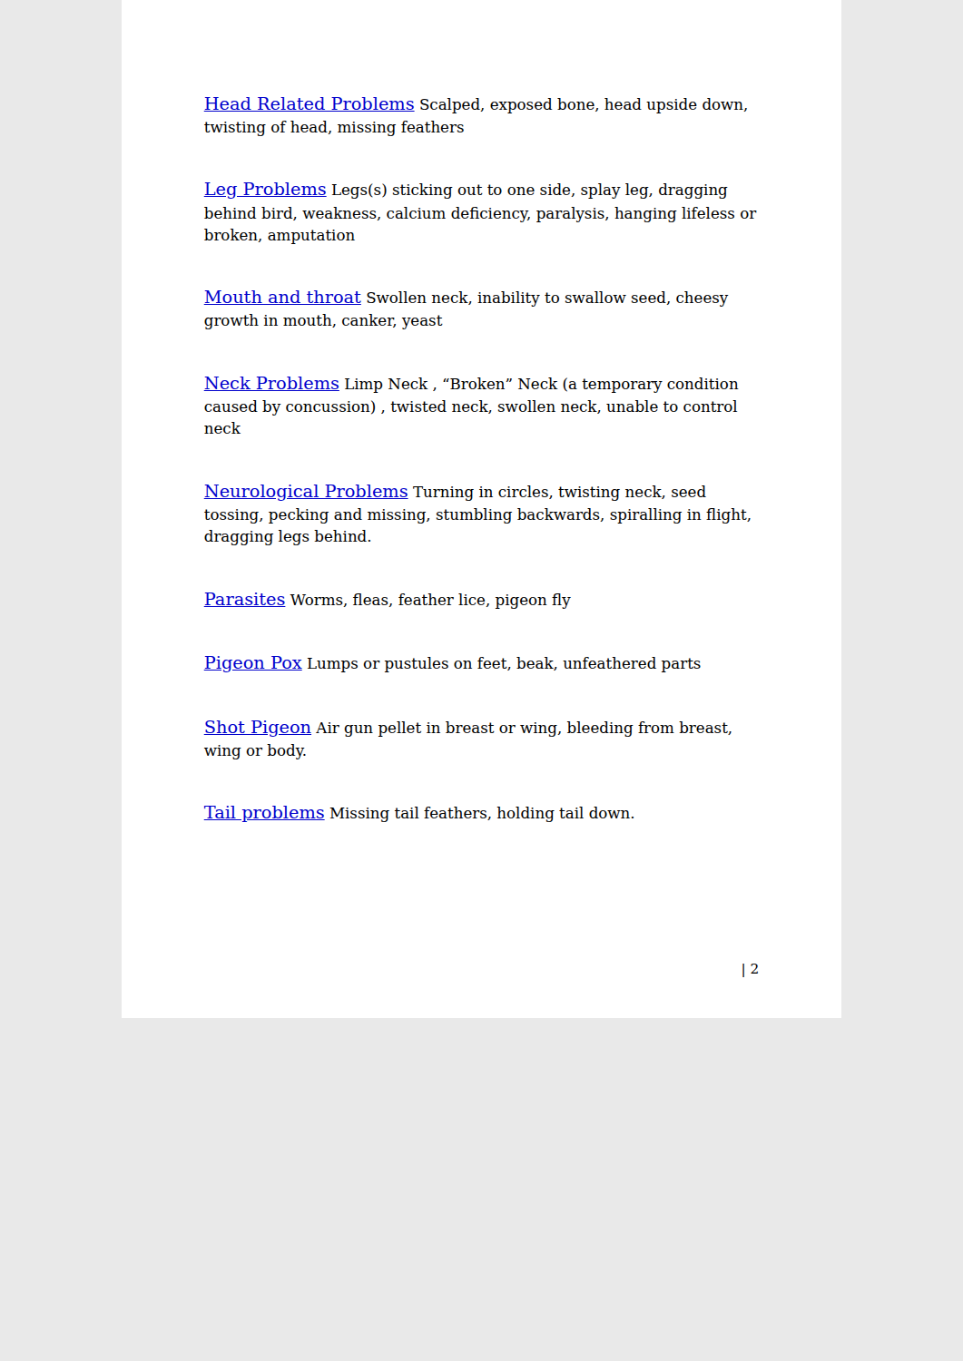Head Related Problems Scalped, exposed bone, head upside down, twisting of head, missing feathers
Leg Problems Legs(s) sticking out to one side, splay leg, dragging behind bird, weakness, calcium deficiency, paralysis, hanging lifeless or broken, amputation
Mouth and throat Swollen neck, inability to swallow seed, cheesy growth in mouth, canker, yeast
Neck Problems Limp Neck , “Broken” Neck (a temporary condition caused by concussion) , twisted neck, swollen neck, unable to control neck
Neurological Problems Turning in circles, twisting neck, seed tossing, pecking and missing, stumbling backwards, spiralling in flight, dragging legs behind.
Parasites Worms, fleas, feather lice, pigeon fly
Pigeon Pox Lumps or pustules on feet, beak, unfeathered parts
Shot Pigeon Air gun pellet in breast or wing, bleeding from breast, wing or body.
Tail problems Missing tail feathers, holding tail down.
| 2